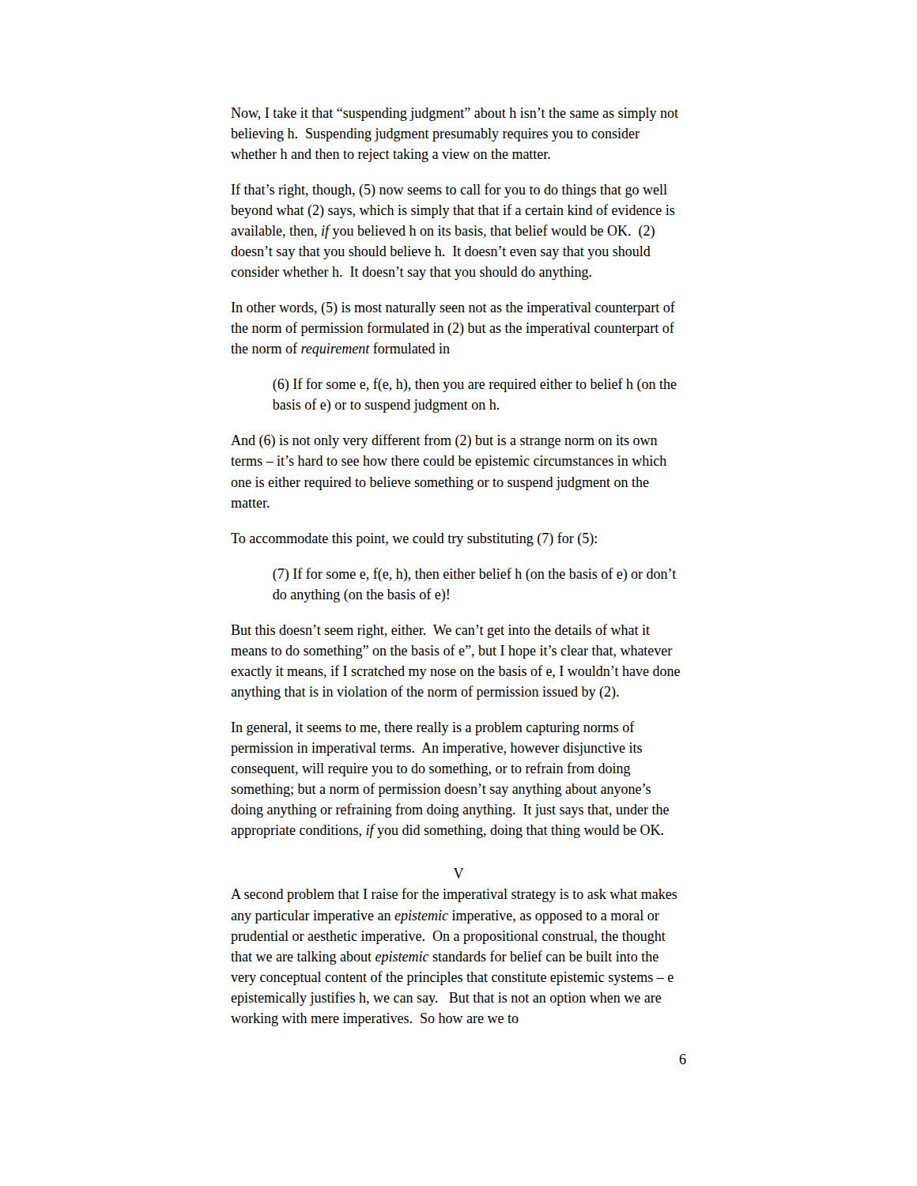Now, I take it that “suspending judgment” about h isn’t the same as simply not believing h. Suspending judgment presumably requires you to consider whether h and then to reject taking a view on the matter.
If that’s right, though, (5) now seems to call for you to do things that go well beyond what (2) says, which is simply that that if a certain kind of evidence is available, then, if you believed h on its basis, that belief would be OK. (2) doesn’t say that you should believe h. It doesn’t even say that you should consider whether h. It doesn’t say that you should do anything.
In other words, (5) is most naturally seen not as the imperatival counterpart of the norm of permission formulated in (2) but as the imperatival counterpart of the norm of requirement formulated in
(6) If for some e, f(e, h), then you are required either to belief h (on the basis of e) or to suspend judgment on h.
And (6) is not only very different from (2) but is a strange norm on its own terms – it’s hard to see how there could be epistemic circumstances in which one is either required to believe something or to suspend judgment on the matter.
To accommodate this point, we could try substituting (7) for (5):
(7) If for some e, f(e, h), then either belief h (on the basis of e) or don’t do anything (on the basis of e)!
But this doesn’t seem right, either. We can’t get into the details of what it means to do something” on the basis of e”, but I hope it’s clear that, whatever exactly it means, if I scratched my nose on the basis of e, I wouldn’t have done anything that is in violation of the norm of permission issued by (2).
In general, it seems to me, there really is a problem capturing norms of permission in imperatival terms. An imperative, however disjunctive its consequent, will require you to do something, or to refrain from doing something; but a norm of permission doesn’t say anything about anyone’s doing anything or refraining from doing anything. It just says that, under the appropriate conditions, if you did something, doing that thing would be OK.
V
A second problem that I raise for the imperatival strategy is to ask what makes any particular imperative an epistemic imperative, as opposed to a moral or prudential or aesthetic imperative. On a propositional construal, the thought that we are talking about epistemic standards for belief can be built into the very conceptual content of the principles that constitute epistemic systems – e epistemically justifies h, we can say. But that is not an option when we are working with mere imperatives. So how are we to
6